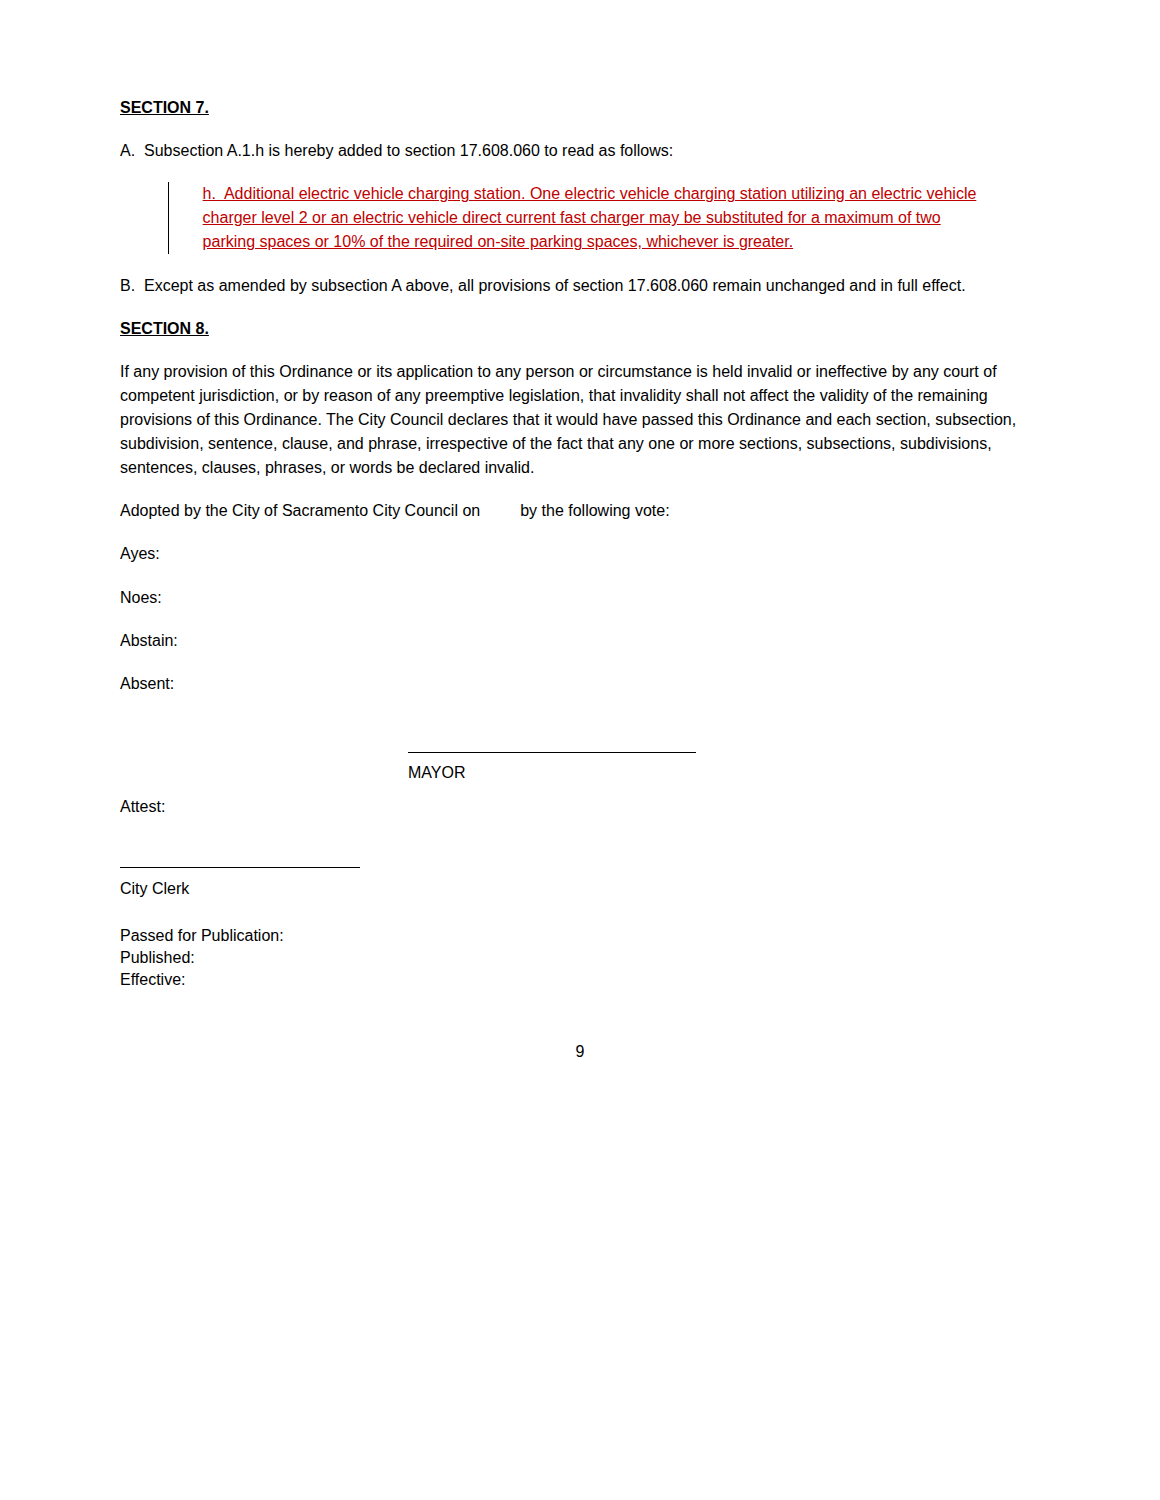SECTION 7.
A. Subsection A.1.h is hereby added to section 17.608.060 to read as follows:
h. Additional electric vehicle charging station. One electric vehicle charging station utilizing an electric vehicle charger level 2 or an electric vehicle direct current fast charger may be substituted for a maximum of two parking spaces or 10% of the required on-site parking spaces, whichever is greater.
B. Except as amended by subsection A above, all provisions of section 17.608.060 remain unchanged and in full effect.
SECTION 8.
If any provision of this Ordinance or its application to any person or circumstance is held invalid or ineffective by any court of competent jurisdiction, or by reason of any preemptive legislation, that invalidity shall not affect the validity of the remaining provisions of this Ordinance. The City Council declares that it would have passed this Ordinance and each section, subsection, subdivision, sentence, clause, and phrase, irrespective of the fact that any one or more sections, subsections, subdivisions, sentences, clauses, phrases, or words be declared invalid.
Adopted by the City of Sacramento City Council on by the following vote:
Ayes:
Noes:
Abstain:
Absent:
MAYOR
Attest:
City Clerk
Passed for Publication:
Published:
Effective:
9